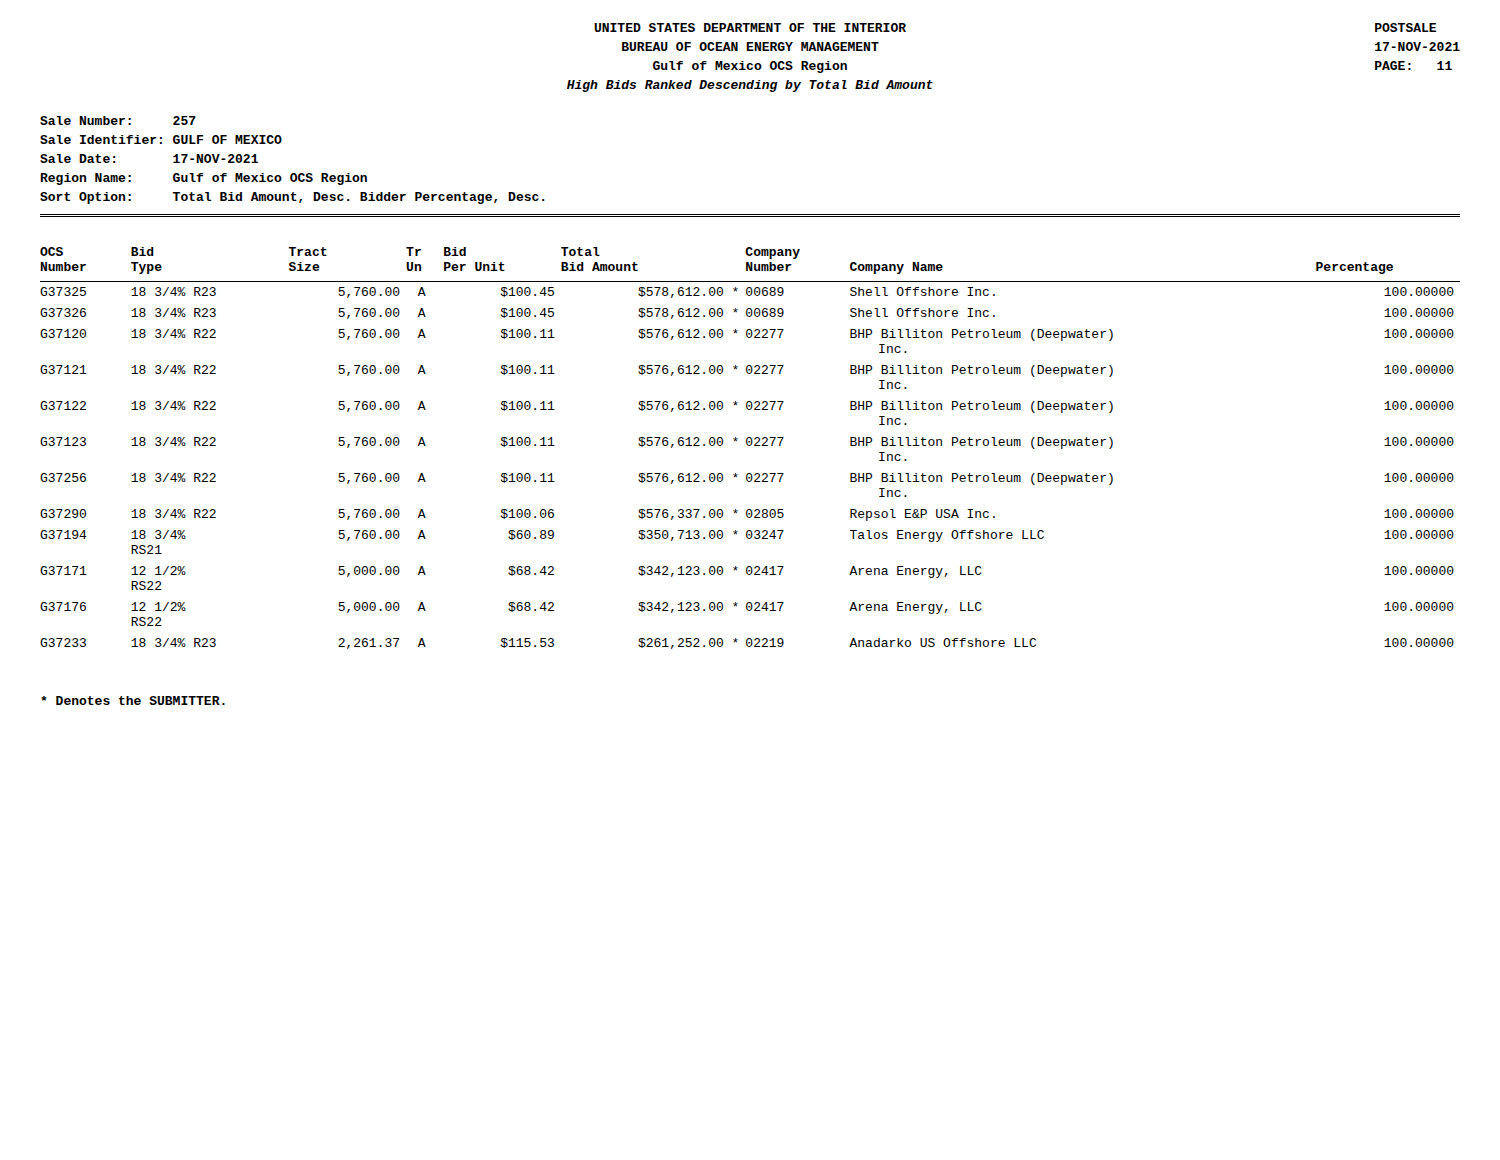POSTSALE 17-NOV-2021 PAGE: 11
UNITED STATES DEPARTMENT OF THE INTERIOR
BUREAU OF OCEAN ENERGY MANAGEMENT
Gulf of Mexico OCS Region
High Bids Ranked Descending by Total Bid Amount
Sale Number: 257 Sale Identifier: GULF OF MEXICO Sale Date: 17-NOV-2021 Region Name: Gulf of Mexico OCS Region Sort Option: Total Bid Amount, Desc. Bidder Percentage, Desc.
| OCS Number | Bid Type | Tract Size | Tr Un | Bid Per Unit | Total Bid Amount | Company Number | Company Name | Percentage |
| --- | --- | --- | --- | --- | --- | --- | --- | --- |
| G37325 | 18 3/4% R23 | 5,760.00 | A | $100.45 | $578,612.00 * | 00689 | Shell Offshore Inc. | 100.00000 |
| G37326 | 18 3/4% R23 | 5,760.00 | A | $100.45 | $578,612.00 * | 00689 | Shell Offshore Inc. | 100.00000 |
| G37120 | 18 3/4% R22 | 5,760.00 | A | $100.11 | $576,612.00 * | 02277 | BHP Billiton Petroleum (Deepwater) Inc. | 100.00000 |
| G37121 | 18 3/4% R22 | 5,760.00 | A | $100.11 | $576,612.00 * | 02277 | BHP Billiton Petroleum (Deepwater) Inc. | 100.00000 |
| G37122 | 18 3/4% R22 | 5,760.00 | A | $100.11 | $576,612.00 * | 02277 | BHP Billiton Petroleum (Deepwater) Inc. | 100.00000 |
| G37123 | 18 3/4% R22 | 5,760.00 | A | $100.11 | $576,612.00 * | 02277 | BHP Billiton Petroleum (Deepwater) Inc. | 100.00000 |
| G37256 | 18 3/4% R22 | 5,760.00 | A | $100.11 | $576,612.00 * | 02277 | BHP Billiton Petroleum (Deepwater) Inc. | 100.00000 |
| G37290 | 18 3/4% R22 | 5,760.00 | A | $100.06 | $576,337.00 * | 02805 | Repsol E&P USA Inc. | 100.00000 |
| G37194 | 18 3/4% RS21 | 5,760.00 | A | $60.89 | $350,713.00 * | 03247 | Talos Energy Offshore LLC | 100.00000 |
| G37171 | 12 1/2% RS22 | 5,000.00 | A | $68.42 | $342,123.00 * | 02417 | Arena Energy, LLC | 100.00000 |
| G37176 | 12 1/2% RS22 | 5,000.00 | A | $68.42 | $342,123.00 * | 02417 | Arena Energy, LLC | 100.00000 |
| G37233 | 18 3/4% R23 | 2,261.37 | A | $115.53 | $261,252.00 * | 02219 | Anadarko US Offshore LLC | 100.00000 |
* Denotes the SUBMITTER.